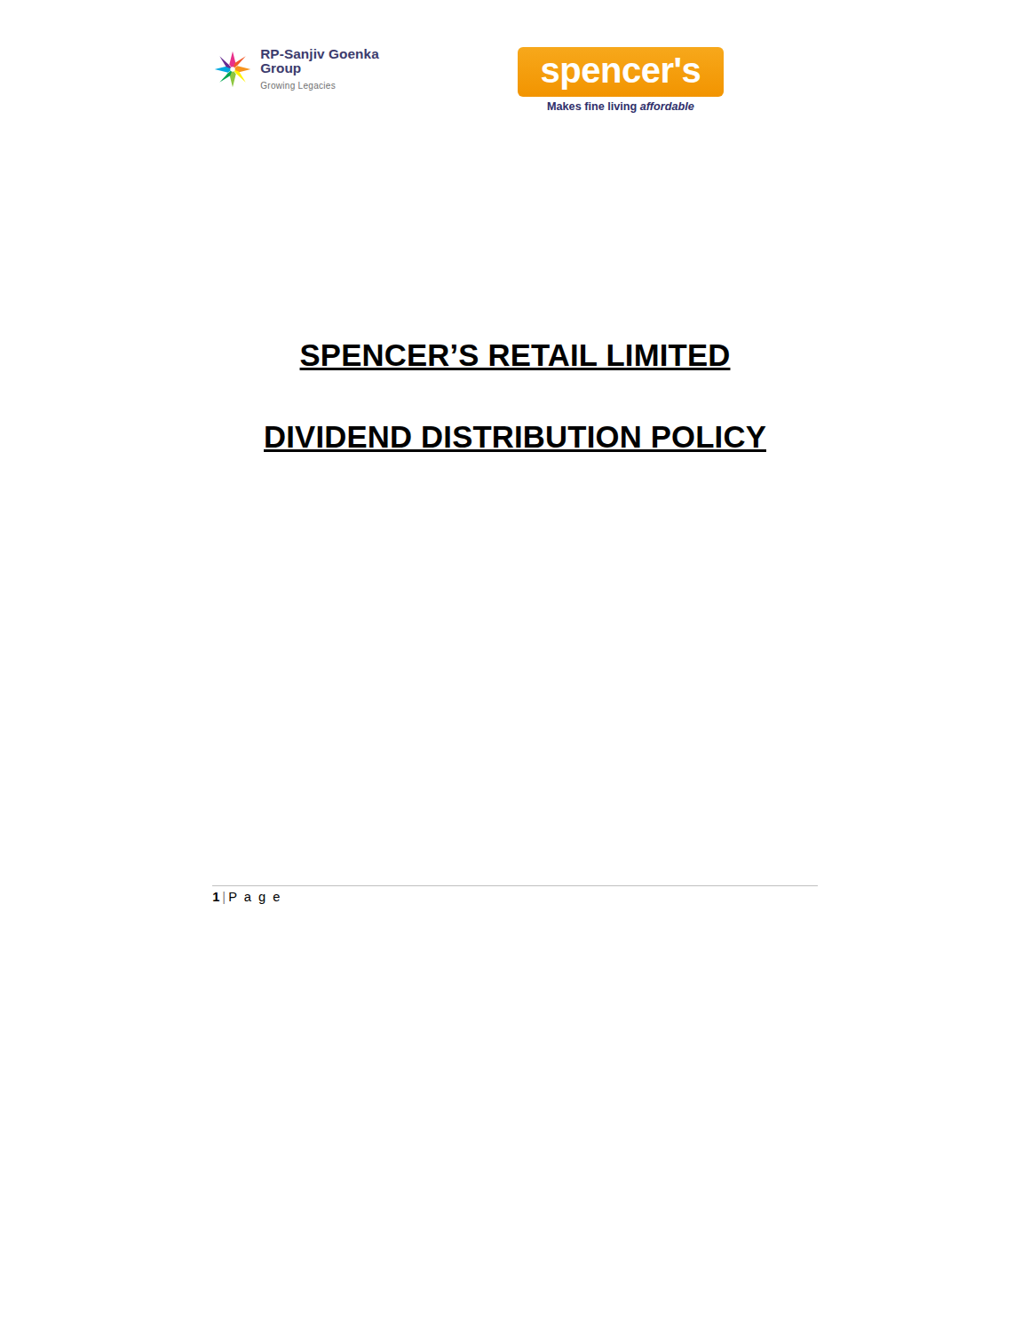RP-Sanjiv Goenka
Group
Growing Legacies
spencer's
Makes fine living affordable
SPENCER’S RETAIL LIMITED
DIVIDEND DISTRIBUTION POLICY
1|P a g e